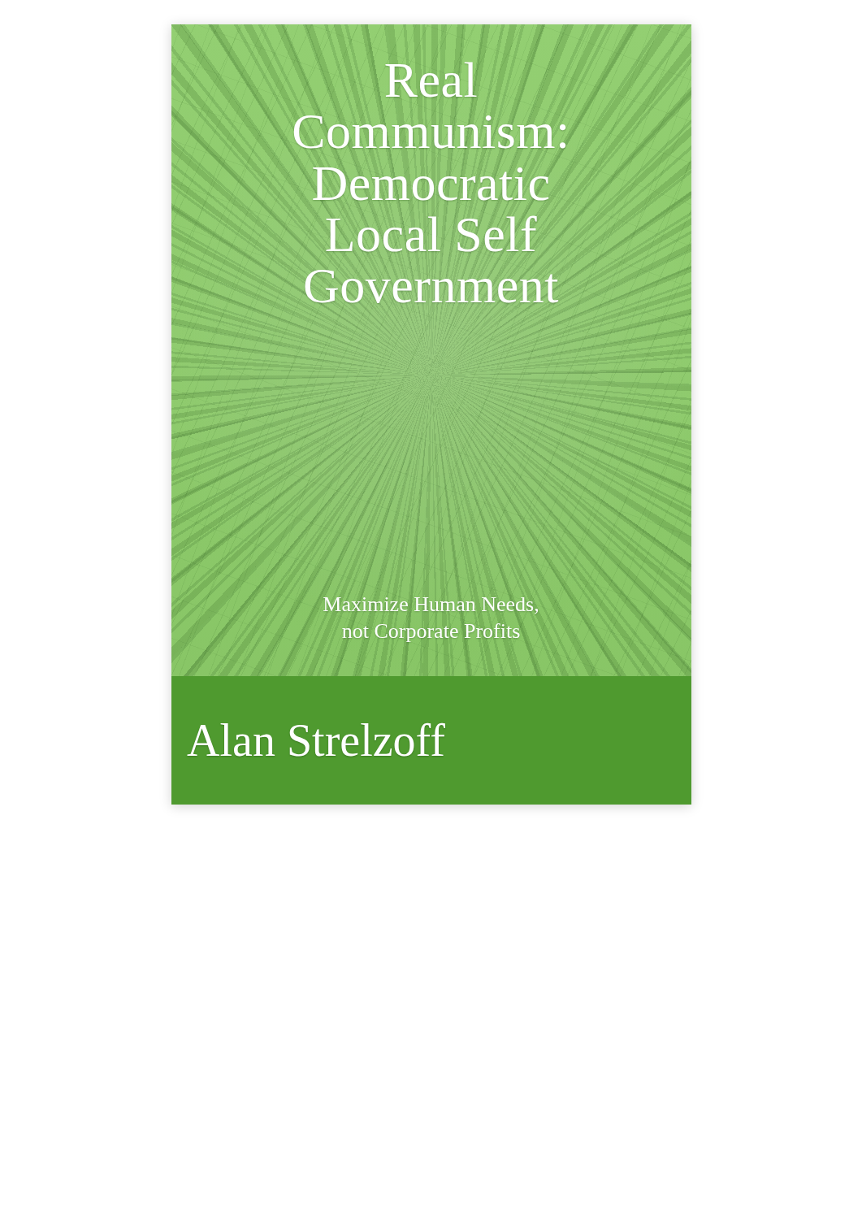Real Communism: Democratic Local Self Government
Maximize Human Needs, not Corporate Profits
Alan Strelzoff